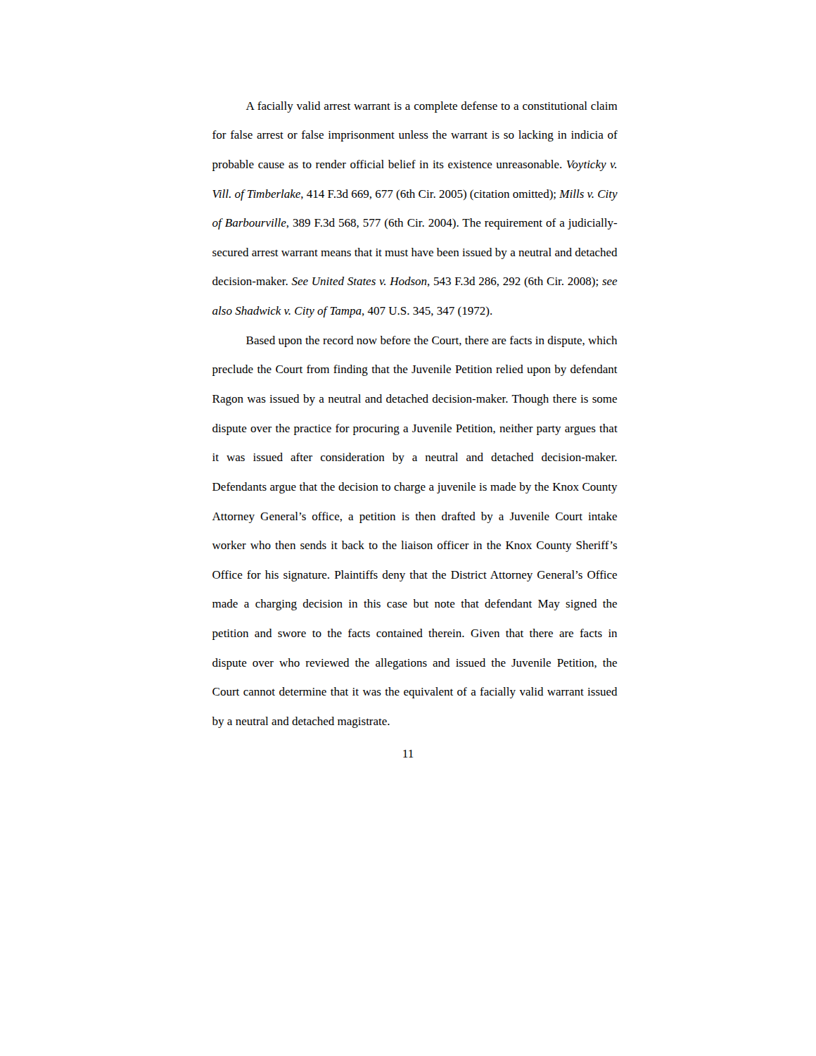A facially valid arrest warrant is a complete defense to a constitutional claim for false arrest or false imprisonment unless the warrant is so lacking in indicia of probable cause as to render official belief in its existence unreasonable. Voyticky v. Vill. of Timberlake, 414 F.3d 669, 677 (6th Cir. 2005) (citation omitted); Mills v. City of Barbourville, 389 F.3d 568, 577 (6th Cir. 2004). The requirement of a judicially-secured arrest warrant means that it must have been issued by a neutral and detached decision-maker. See United States v. Hodson, 543 F.3d 286, 292 (6th Cir. 2008); see also Shadwick v. City of Tampa, 407 U.S. 345, 347 (1972).
Based upon the record now before the Court, there are facts in dispute, which preclude the Court from finding that the Juvenile Petition relied upon by defendant Ragon was issued by a neutral and detached decision-maker. Though there is some dispute over the practice for procuring a Juvenile Petition, neither party argues that it was issued after consideration by a neutral and detached decision-maker. Defendants argue that the decision to charge a juvenile is made by the Knox County Attorney General’s office, a petition is then drafted by a Juvenile Court intake worker who then sends it back to the liaison officer in the Knox County Sheriff’s Office for his signature. Plaintiffs deny that the District Attorney General’s Office made a charging decision in this case but note that defendant May signed the petition and swore to the facts contained therein. Given that there are facts in dispute over who reviewed the allegations and issued the Juvenile Petition, the Court cannot determine that it was the equivalent of a facially valid warrant issued by a neutral and detached magistrate.
11